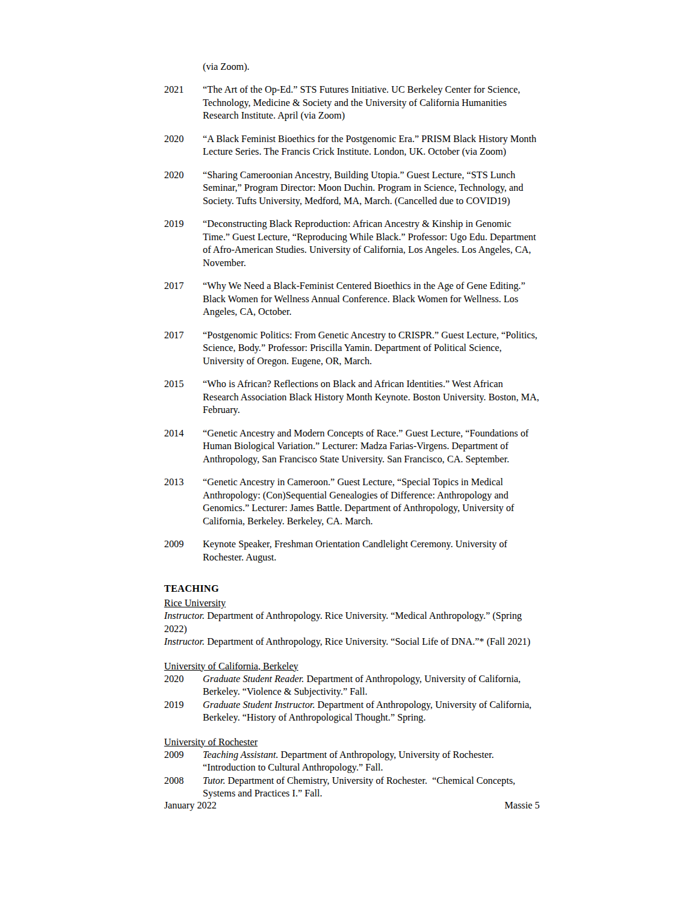(via Zoom).
2021
“The Art of the Op-Ed.” STS Futures Initiative. UC Berkeley Center for Science, Technology, Medicine & Society and the University of California Humanities Research Institute. April (via Zoom)
2020
“A Black Feminist Bioethics for the Postgenomic Era.” PRISM Black History Month Lecture Series. The Francis Crick Institute. London, UK. October (via Zoom)
2020
“Sharing Cameroonian Ancestry, Building Utopia.” Guest Lecture, “STS Lunch Seminar,” Program Director: Moon Duchin. Program in Science, Technology, and Society. Tufts University, Medford, MA, March. (Cancelled due to COVID19)
2019
“Deconstructing Black Reproduction: African Ancestry & Kinship in Genomic Time.” Guest Lecture, “Reproducing While Black.” Professor: Ugo Edu. Department of Afro-American Studies. University of California, Los Angeles. Los Angeles, CA, November.
2017
“Why We Need a Black-Feminist Centered Bioethics in the Age of Gene Editing.” Black Women for Wellness Annual Conference. Black Women for Wellness. Los Angeles, CA, October.
2017
“Postgenomic Politics: From Genetic Ancestry to CRISPR.” Guest Lecture, “Politics, Science, Body.” Professor: Priscilla Yamin. Department of Political Science, University of Oregon. Eugene, OR, March.
2015
“Who is African? Reflections on Black and African Identities.” West African Research Association Black History Month Keynote. Boston University. Boston, MA, February.
2014
“Genetic Ancestry and Modern Concepts of Race.” Guest Lecture, “Foundations of Human Biological Variation.” Lecturer: Madza Farias-Virgens. Department of Anthropology, San Francisco State University. San Francisco, CA. September.
2013
“Genetic Ancestry in Cameroon.” Guest Lecture, “Special Topics in Medical Anthropology: (Con)Sequential Genealogies of Difference: Anthropology and Genomics.” Lecturer: James Battle. Department of Anthropology, University of California, Berkeley. Berkeley, CA. March.
2009
Keynote Speaker, Freshman Orientation Candlelight Ceremony. University of Rochester. August.
TEACHING
Rice University
Instructor. Department of Anthropology. Rice University. “Medical Anthropology.” (Spring 2022)
Instructor. Department of Anthropology, Rice University. “Social Life of DNA.”* (Fall 2021)
University of California, Berkeley
2020
Graduate Student Reader. Department of Anthropology, University of California, Berkeley. “Violence & Subjectivity.” Fall.
2019
Graduate Student Instructor. Department of Anthropology, University of California, Berkeley. “History of Anthropological Thought.” Spring.
University of Rochester
2009
Teaching Assistant. Department of Anthropology, University of Rochester. “Introduction to Cultural Anthropology.” Fall.
2008
Tutor. Department of Chemistry, University of Rochester. “Chemical Concepts, Systems and Practices I.” Fall.
January 2022 Massie 5